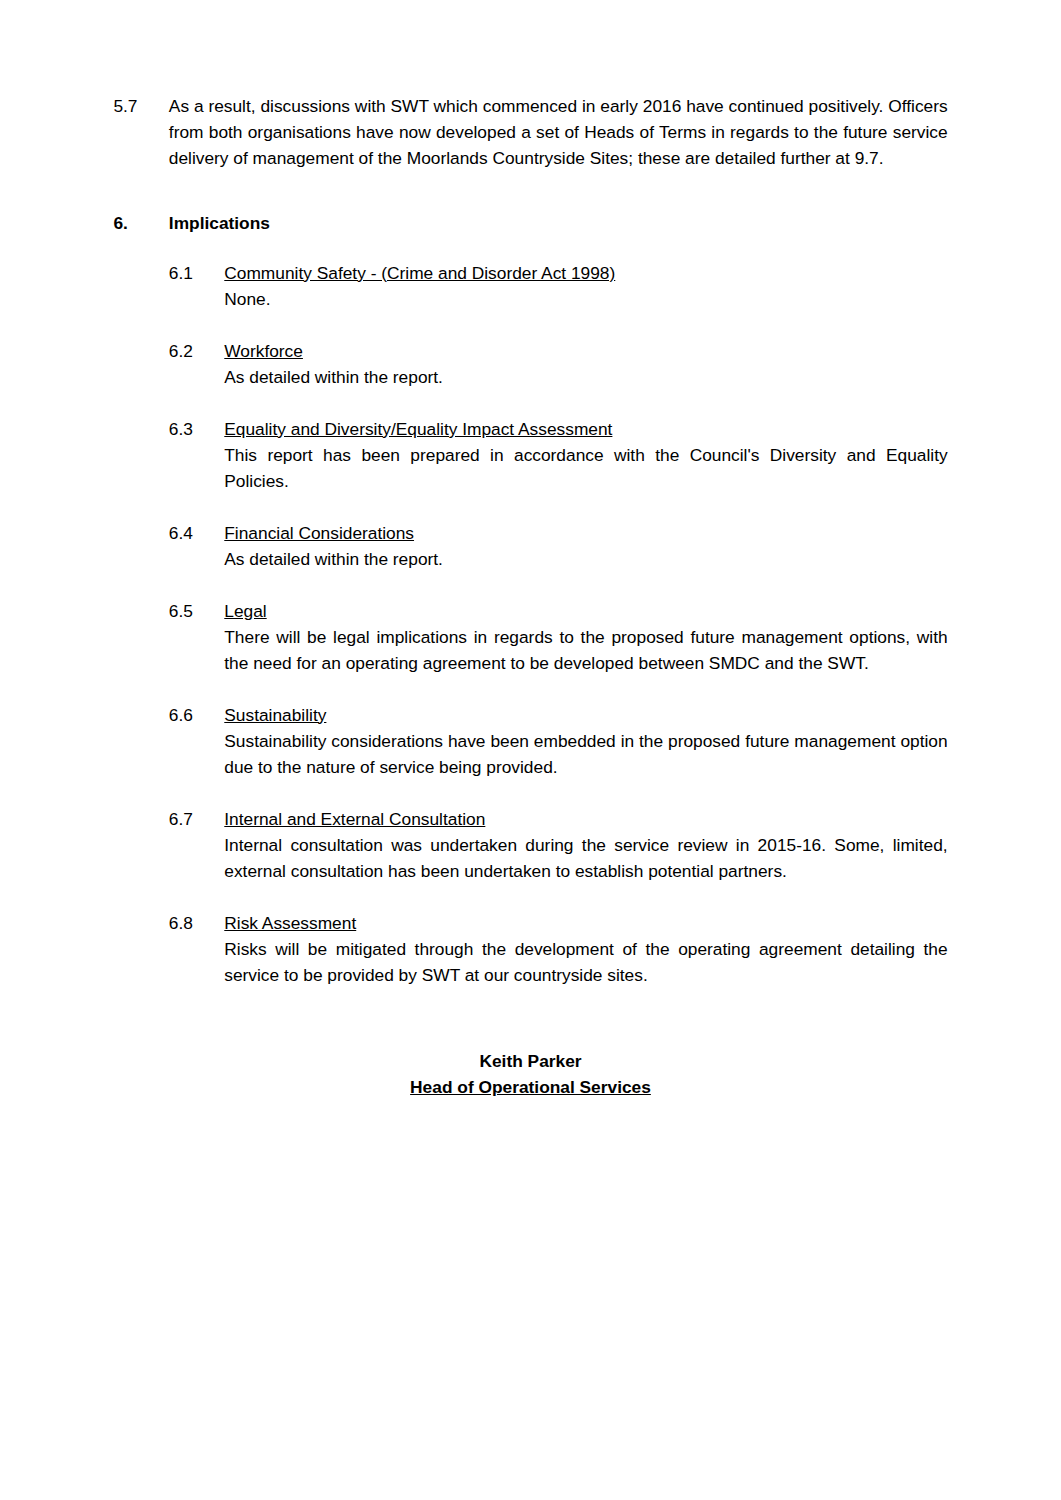5.7
As a result, discussions with SWT which commenced in early 2016 have continued positively. Officers from both organisations have now developed a set of Heads of Terms in regards to the future service delivery of management of the Moorlands Countryside Sites; these are detailed further at 9.7.
6. Implications
6.1
Community Safety - (Crime and Disorder Act 1998)
None.
6.2
Workforce
As detailed within the report.
6.3
Equality and Diversity/Equality Impact Assessment
This report has been prepared in accordance with the Council's Diversity and Equality Policies.
6.4
Financial Considerations
As detailed within the report.
6.5
Legal
There will be legal implications in regards to the proposed future management options, with the need for an operating agreement to be developed between SMDC and the SWT.
6.6
Sustainability
Sustainability considerations have been embedded in the proposed future management option due to the nature of service being provided.
6.7
Internal and External Consultation
Internal consultation was undertaken during the service review in 2015-16. Some, limited, external consultation has been undertaken to establish potential partners.
6.8
Risk Assessment
Risks will be mitigated through the development of the operating agreement detailing the service to be provided by SWT at our countryside sites.
Keith Parker
Head of Operational Services